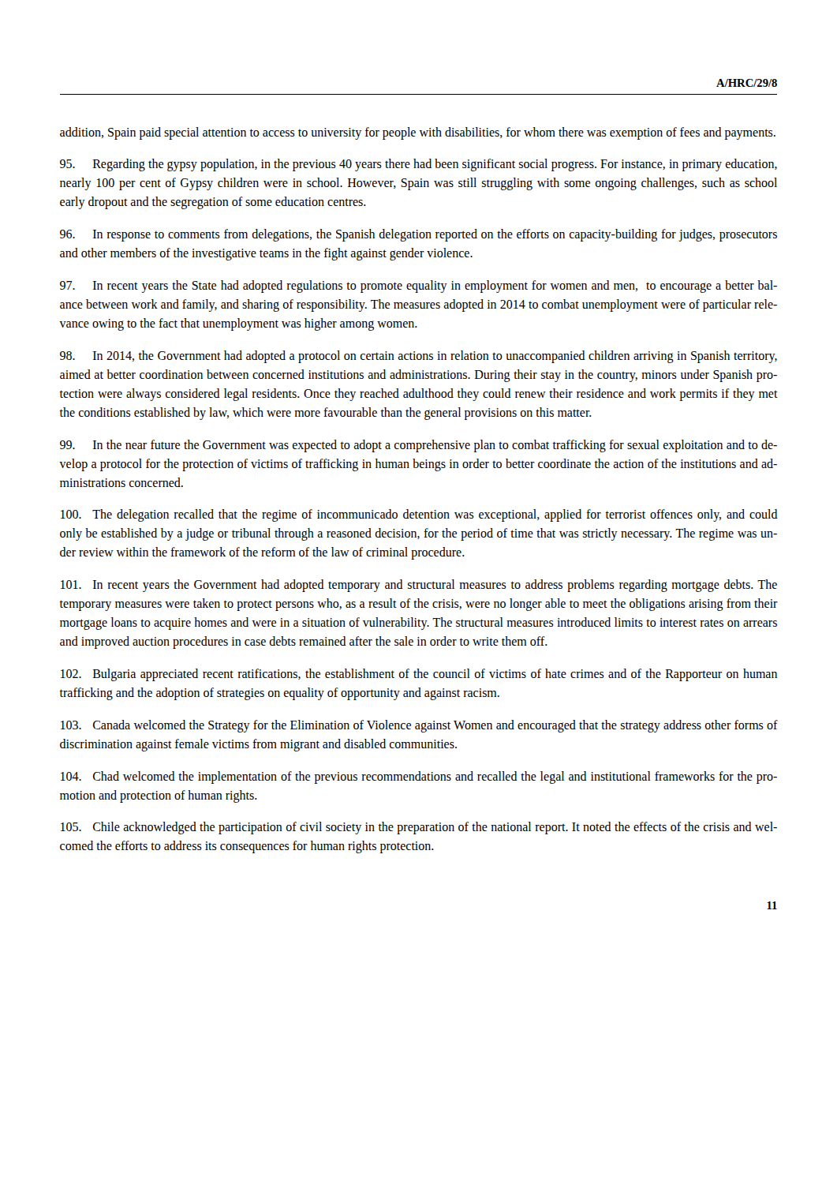A/HRC/29/8
addition, Spain paid special attention to access to university for people with disabilities, for whom there was exemption of fees and payments.
95. Regarding the gypsy population, in the previous 40 years there had been significant social progress. For instance, in primary education, nearly 100 per cent of Gypsy children were in school. However, Spain was still struggling with some ongoing challenges, such as school early dropout and the segregation of some education centres.
96. In response to comments from delegations, the Spanish delegation reported on the efforts on capacity-building for judges, prosecutors and other members of the investigative teams in the fight against gender violence.
97. In recent years the State had adopted regulations to promote equality in employment for women and men, to encourage a better balance between work and family, and sharing of responsibility. The measures adopted in 2014 to combat unemployment were of particular relevance owing to the fact that unemployment was higher among women.
98. In 2014, the Government had adopted a protocol on certain actions in relation to unaccompanied children arriving in Spanish territory, aimed at better coordination between concerned institutions and administrations. During their stay in the country, minors under Spanish protection were always considered legal residents. Once they reached adulthood they could renew their residence and work permits if they met the conditions established by law, which were more favourable than the general provisions on this matter.
99. In the near future the Government was expected to adopt a comprehensive plan to combat trafficking for sexual exploitation and to develop a protocol for the protection of victims of trafficking in human beings in order to better coordinate the action of the institutions and administrations concerned.
100. The delegation recalled that the regime of incommunicado detention was exceptional, applied for terrorist offences only, and could only be established by a judge or tribunal through a reasoned decision, for the period of time that was strictly necessary. The regime was under review within the framework of the reform of the law of criminal procedure.
101. In recent years the Government had adopted temporary and structural measures to address problems regarding mortgage debts. The temporary measures were taken to protect persons who, as a result of the crisis, were no longer able to meet the obligations arising from their mortgage loans to acquire homes and were in a situation of vulnerability. The structural measures introduced limits to interest rates on arrears and improved auction procedures in case debts remained after the sale in order to write them off.
102. Bulgaria appreciated recent ratifications, the establishment of the council of victims of hate crimes and of the Rapporteur on human trafficking and the adoption of strategies on equality of opportunity and against racism.
103. Canada welcomed the Strategy for the Elimination of Violence against Women and encouraged that the strategy address other forms of discrimination against female victims from migrant and disabled communities.
104. Chad welcomed the implementation of the previous recommendations and recalled the legal and institutional frameworks for the promotion and protection of human rights.
105. Chile acknowledged the participation of civil society in the preparation of the national report. It noted the effects of the crisis and welcomed the efforts to address its consequences for human rights protection.
11